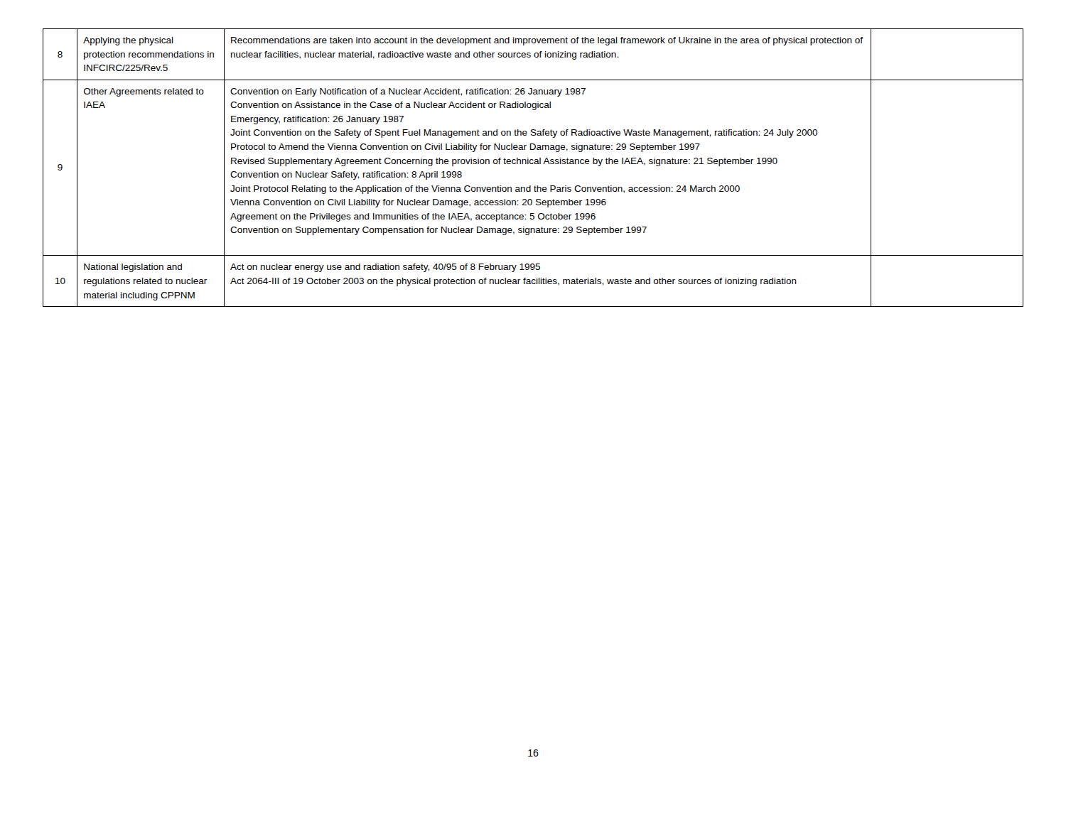| 8 | Applying the physical protection recommendations in INFCIRC/225/Rev.5 | Recommendations are taken into account in the development and improvement of the legal framework of Ukraine in the area of physical protection of nuclear facilities, nuclear material, radioactive waste and other sources of ionizing radiation. | |
| 9 | Other Agreements related to IAEA | Convention on Early Notification of a Nuclear Accident, ratification: 26 January 1987 Convention on Assistance in the Case of a Nuclear Accident or Radiological Emergency, ratification: 26 January 1987 Joint Convention on the Safety of Spent Fuel Management and on the Safety of Radioactive Waste Management, ratification: 24 July 2000 Protocol to Amend the Vienna Convention on Civil Liability for Nuclear Damage, signature: 29 September 1997 Revised Supplementary Agreement Concerning the provision of technical Assistance by the IAEA, signature: 21 September 1990 Convention on Nuclear Safety, ratification: 8 April 1998 Joint Protocol Relating to the Application of the Vienna Convention and the Paris Convention, accession: 24 March 2000 Vienna Convention on Civil Liability for Nuclear Damage, accession: 20 September 1996 Agreement on the Privileges and Immunities of the IAEA, acceptance: 5 October 1996 Convention on Supplementary Compensation for Nuclear Damage, signature: 29 September 1997 | |
| 10 | National legislation and regulations related to nuclear material including CPPNM | Act on nuclear energy use and radiation safety, 40/95 of 8 February 1995 Act 2064-III of 19 October 2003 on the physical protection of nuclear facilities, materials, waste and other sources of ionizing radiation | |
16